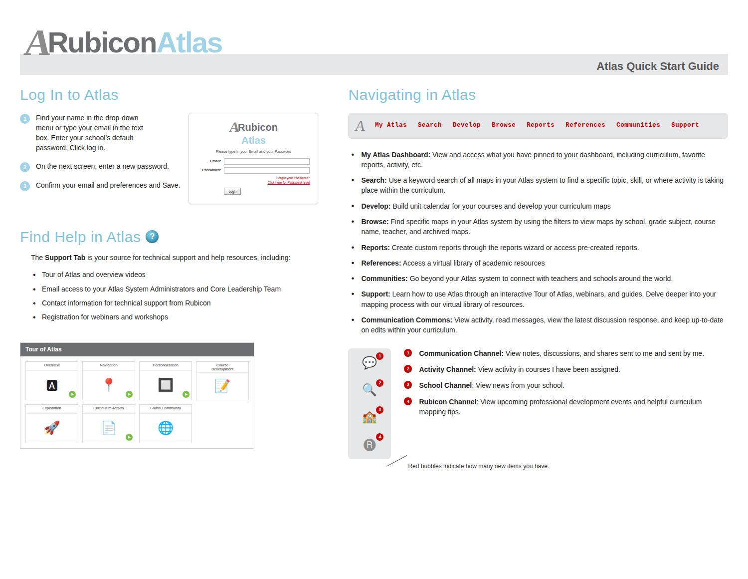ARubicon Atlas
Atlas Quick Start Guide
Log In to Atlas
ARubicon
Atlas
Please type in your Email and your Password
Email:
Password:
Forgot your Password?
Click here for Password reset
Login
1
Find your name in the drop-down menu or type your email in the text box. Enter your school’s default password. Click log in.
2
On the next screen, enter a new password.
3
Confirm your email and preferences and Save.
Find Help in Atlas
?
The Support Tab is your source for technical support and help resources, including:
Tour of Atlas and overview videos
Email access to your Atlas System Administrators and Core Leadership Team
Contact information for technical support from Rubicon
Registration for webinars and workshops
Tour of Atlas
Overview
🅰
▶
Navigation
📍
▶
Personalization
🔲
▶
Course
Development
📝
Exploration
🚀
Curriculum Activity
📄
▶
Global Community
🌐
Navigating in Atlas
A
My Atlas
Search
Develop
Browse
Reports
References
Communities
Support
My Atlas Dashboard: View and access what you have pinned to your dashboard, including curriculum, favorite reports, activity, etc.
Search: Use a keyword search of all maps in your Atlas system to find a specific topic, skill, or where activity is taking place within the curriculum.
Develop: Build unit calendar for your courses and develop your curriculum maps
Browse: Find specific maps in your Atlas system by using the filters to view maps by school, grade subject, course name, teacher, and archived maps.
Reports: Create custom reports through the reports wizard or access pre-created reports.
References: Access a virtual library of academic resources
Communities: Go beyond your Atlas system to connect with teachers and schools around the world.
Support: Learn how to use Atlas through an interactive Tour of Atlas, webinars, and guides. Delve deeper into your mapping process with our virtual library of resources.
Communication Commons: View activity, read messages, view the latest discussion response, and keep up-to-date on edits within your curriculum.
💬1
🔍2
🏫3
🅡4
Communication Channel: View notes, discussions, and shares sent to me and sent by me.
Activity Channel: View activity in courses I have been assigned.
School Channel: View news from your school.
Rubicon Channel: View upcoming professional development events and helpful curriculum mapping tips.
Red bubbles indicate how many new items you have.